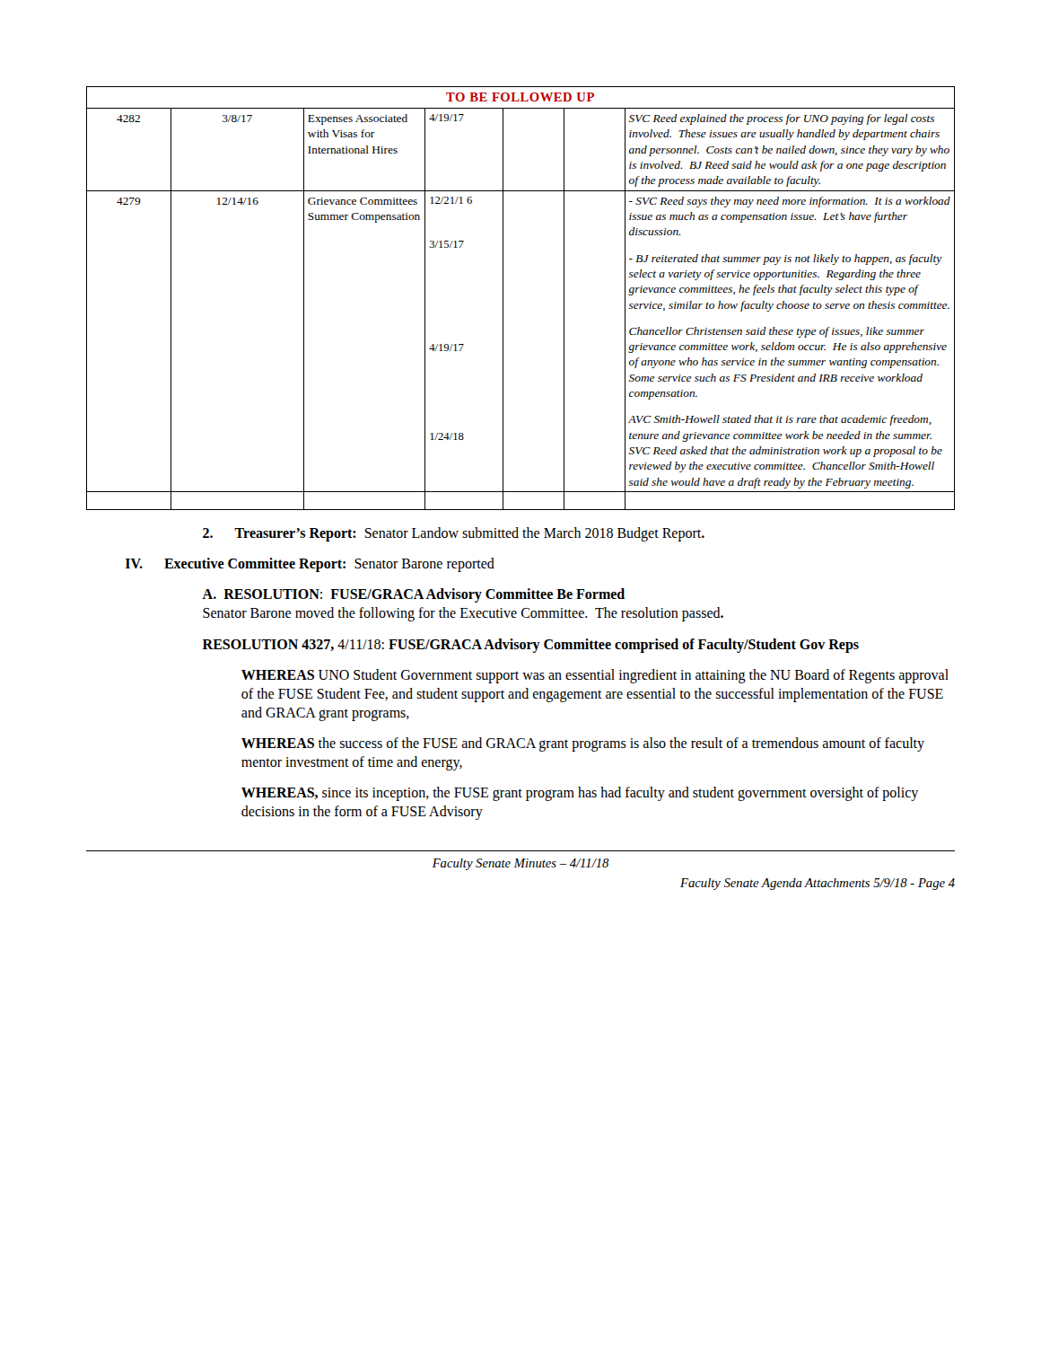| TO BE FOLLOWED UP |
| 4282 | 3/8/17 | Expenses Associated with Visas for International Hires | 4/19/17 | | | SVC Reed explained the process for UNO paying for legal costs involved. These issues are usually handled by department chairs and personnel. Costs can’t be nailed down, since they vary by who is involved. BJ Reed said he would ask for a one page description of the process made available to faculty. |
| 4279 | 12/14/16 | Grievance Committees Summer Compensation | 12/21/1 6 3/15/17 4/19/17 1/24/18 | | | - SVC Reed says they may need more information. It is a workload issue as much as a compensation issue. Let’s have further discussion. - BJ reiterated that summer pay is not likely to happen, as faculty select a variety of service opportunities. Regarding the three grievance committees, he feels that faculty select this type of service, similar to how faculty choose to serve on thesis committee. Chancellor Christensen said these type of issues, like summer grievance committee work, seldom occur. He is also apprehensive of anyone who has service in the summer wanting compensation. Some service such as FS President and IRB receive workload compensation. AVC Smith-Howell stated that it is rare that academic freedom, tenure and grievance committee work be needed in the summer. SVC Reed asked that the administration work up a proposal to be reviewed by the executive committee. Chancellor Smith-Howell said she would have a draft ready by the February meeting. |
2. Treasurer’s Report: Senator Landow submitted the March 2018 Budget Report.
IV. Executive Committee Report: Senator Barone reported
A. RESOLUTION: FUSE/GRACA Advisory Committee Be Formed
Senator Barone moved the following for the Executive Committee. The resolution passed.
RESOLUTION 4327, 4/11/18: FUSE/GRACA Advisory Committee comprised of Faculty/Student Gov Reps
WHEREAS UNO Student Government support was an essential ingredient in attaining the NU Board of Regents approval of the FUSE Student Fee, and student support and engagement are essential to the successful implementation of the FUSE and GRACA grant programs,
WHEREAS the success of the FUSE and GRACA grant programs is also the result of a tremendous amount of faculty mentor investment of time and energy,
WHEREAS, since its inception, the FUSE grant program has had faculty and student government oversight of policy decisions in the form of a FUSE Advisory
Faculty Senate Minutes – 4/11/18
Faculty Senate Agenda Attachments 5/9/18 - Page 4